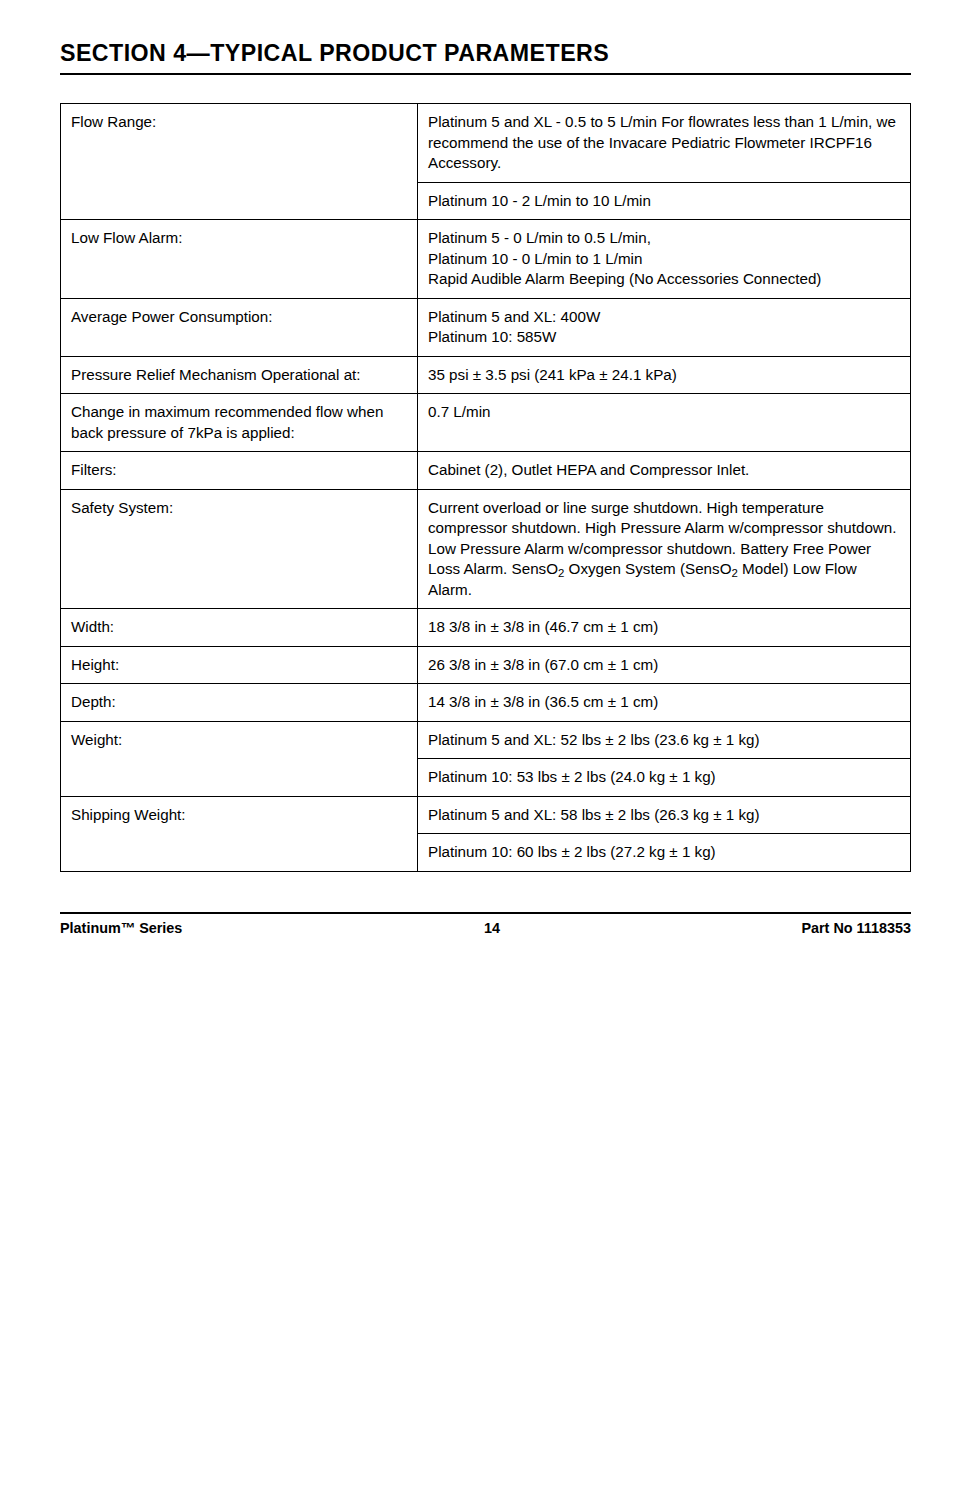SECTION 4—TYPICAL PRODUCT PARAMETERS
| Flow Range: | Platinum 5 and XL - 0.5 to 5 L/min For flowrates less than 1 L/min, we recommend the use of the Invacare Pediatric Flowmeter IRCPF16 Accessory. |
| Platinum 10 - 2 L/min to 10 L/min |
| Low Flow Alarm: | Platinum 5 - 0 L/min to 0.5 L/min, Platinum 10 - 0 L/min to 1 L/min Rapid Audible Alarm Beeping (No Accessories Connected) |
| Average Power Consumption: | Platinum 5 and XL: 400W Platinum 10: 585W |
| Pressure Relief Mechanism Operational at: | 35 psi ± 3.5 psi (241 kPa ± 24.1 kPa) |
| Change in maximum recommended flow when back pressure of 7kPa is applied: | 0.7 L/min |
| Filters: | Cabinet (2), Outlet HEPA and Compressor Inlet. |
| Safety System: | Current overload or line surge shutdown. High temperature compressor shutdown. High Pressure Alarm w/compressor shutdown. Low Pressure Alarm w/compressor shutdown. Battery Free Power Loss Alarm. SensO 2 Oxygen System (SensO 2 Model) Low Flow Alarm. |
| Width: | 18 3/8 in ± 3/8 in (46.7 cm ± 1 cm) |
| Height: | 26 3/8 in ± 3/8 in (67.0 cm ± 1 cm) |
| Depth: | 14 3/8 in ± 3/8 in (36.5 cm ± 1 cm) |
| Weight: | Platinum 5 and XL: 52 lbs ± 2 lbs (23.6 kg ± 1 kg) |
| Platinum 10: 53 lbs ± 2 lbs (24.0 kg ± 1 kg) |
| Shipping Weight: | Platinum 5 and XL: 58 lbs ± 2 lbs (26.3 kg ± 1 kg) |
| Platinum 10: 60 lbs ± 2 lbs (27.2 kg ± 1 kg) |
Platinum™ Series 14 Part No 1118353